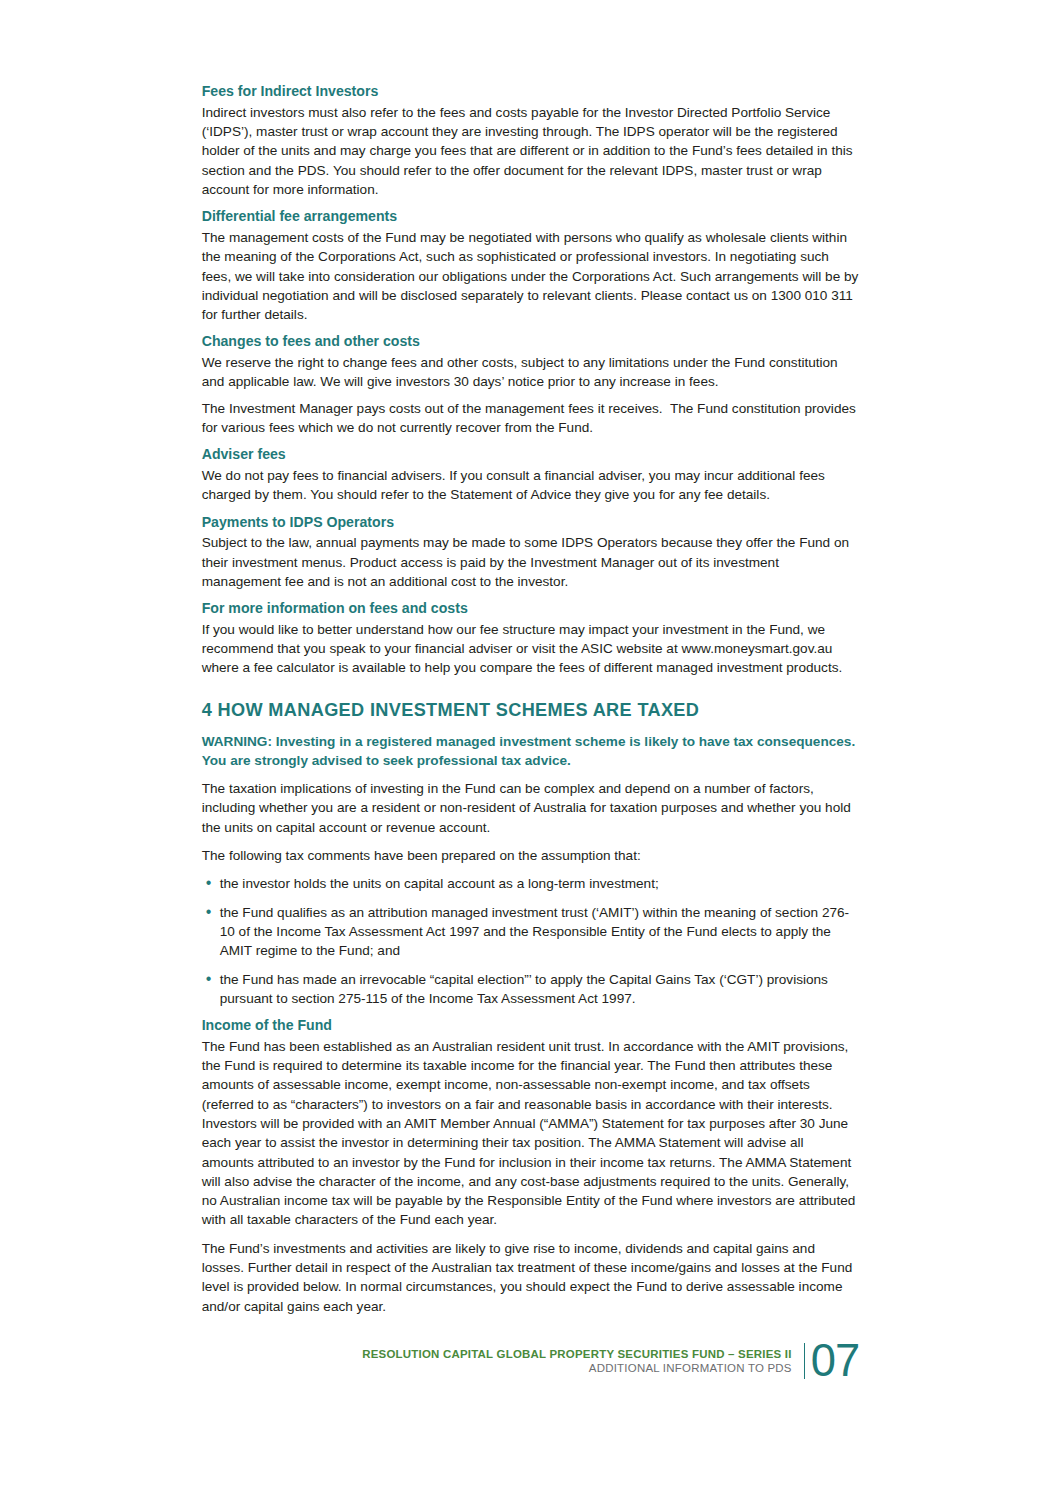Fees for Indirect Investors
Indirect investors must also refer to the fees and costs payable for the Investor Directed Portfolio Service (‘IDPS’), master trust or wrap account they are investing through. The IDPS operator will be the registered holder of the units and may charge you fees that are different or in addition to the Fund’s fees detailed in this section and the PDS. You should refer to the offer document for the relevant IDPS, master trust or wrap account for more information.
Differential fee arrangements
The management costs of the Fund may be negotiated with persons who qualify as wholesale clients within the meaning of the Corporations Act, such as sophisticated or professional investors. In negotiating such fees, we will take into consideration our obligations under the Corporations Act. Such arrangements will be by individual negotiation and will be disclosed separately to relevant clients. Please contact us on 1300 010 311 for further details.
Changes to fees and other costs
We reserve the right to change fees and other costs, subject to any limitations under the Fund constitution and applicable law. We will give investors 30 days’ notice prior to any increase in fees.
The Investment Manager pays costs out of the management fees it receives. The Fund constitution provides for various fees which we do not currently recover from the Fund.
Adviser fees
We do not pay fees to financial advisers. If you consult a financial adviser, you may incur additional fees charged by them. You should refer to the Statement of Advice they give you for any fee details.
Payments to IDPS Operators
Subject to the law, annual payments may be made to some IDPS Operators because they offer the Fund on their investment menus. Product access is paid by the Investment Manager out of its investment management fee and is not an additional cost to the investor.
For more information on fees and costs
If you would like to better understand how our fee structure may impact your investment in the Fund, we recommend that you speak to your financial adviser or visit the ASIC website at www.moneysmart.gov.au where a fee calculator is available to help you compare the fees of different managed investment products.
4 How managed investment schemes are taxed
WARNING: Investing in a registered managed investment scheme is likely to have tax consequences. You are strongly advised to seek professional tax advice.
The taxation implications of investing in the Fund can be complex and depend on a number of factors, including whether you are a resident or non-resident of Australia for taxation purposes and whether you hold the units on capital account or revenue account.
The following tax comments have been prepared on the assumption that:
the investor holds the units on capital account as a long-term investment;
the Fund qualifies as an attribution managed investment trust (‘AMIT’) within the meaning of section 276-10 of the Income Tax Assessment Act 1997 and the Responsible Entity of the Fund elects to apply the AMIT regime to the Fund; and
the Fund has made an irrevocable “capital election”’ to apply the Capital Gains Tax (‘CGT’) provisions pursuant to section 275-115 of the Income Tax Assessment Act 1997.
Income of the Fund
The Fund has been established as an Australian resident unit trust. In accordance with the AMIT provisions, the Fund is required to determine its taxable income for the financial year. The Fund then attributes these amounts of assessable income, exempt income, non-assessable non-exempt income, and tax offsets (referred to as “characters”) to investors on a fair and reasonable basis in accordance with their interests. Investors will be provided with an AMIT Member Annual (“AMMA”) Statement for tax purposes after 30 June each year to assist the investor in determining their tax position. The AMMA Statement will advise all amounts attributed to an investor by the Fund for inclusion in their income tax returns. The AMMA Statement will also advise the character of the income, and any cost-base adjustments required to the units. Generally, no Australian income tax will be payable by the Responsible Entity of the Fund where investors are attributed with all taxable characters of the Fund each year.
The Fund’s investments and activities are likely to give rise to income, dividends and capital gains and losses. Further detail in respect of the Australian tax treatment of these income/gains and losses at the Fund level is provided below. In normal circumstances, you should expect the Fund to derive assessable income and/or capital gains each year.
Resolution Capital Global Property Securities Fund – Series II
Additional Information to PDS
07